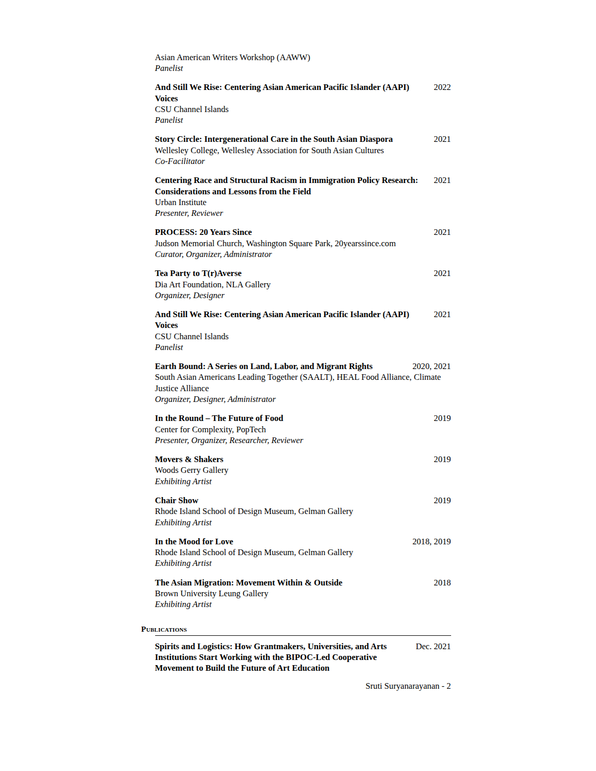Asian American Writers Workshop (AAWW)
Panelist
And Still We Rise: Centering Asian American Pacific Islander (AAPI) Voices
2022
CSU Channel Islands
Panelist
Story Circle: Intergenerational Care in the South Asian Diaspora
2021
Wellesley College, Wellesley Association for South Asian Cultures
Co-Facilitator
Centering Race and Structural Racism in Immigration Policy Research: Considerations and Lessons from the Field
2021
Urban Institute
Presenter, Reviewer
PROCESS: 20 Years Since
2021
Judson Memorial Church, Washington Square Park, 20yearssince.com
Curator, Organizer, Administrator
Tea Party to T(r)Averse
2021
Dia Art Foundation, NLA Gallery
Organizer, Designer
And Still We Rise: Centering Asian American Pacific Islander (AAPI) Voices
2021
CSU Channel Islands
Panelist
Earth Bound: A Series on Land, Labor, and Migrant Rights
2020, 2021
South Asian Americans Leading Together (SAALT), HEAL Food Alliance, Climate Justice Alliance
Organizer, Designer, Administrator
In the Round – The Future of Food
2019
Center for Complexity, PopTech
Presenter, Organizer, Researcher, Reviewer
Movers & Shakers
2019
Woods Gerry Gallery
Exhibiting Artist
Chair Show
2019
Rhode Island School of Design Museum, Gelman Gallery
Exhibiting Artist
In the Mood for Love
2018, 2019
Rhode Island School of Design Museum, Gelman Gallery
Exhibiting Artist
The Asian Migration: Movement Within & Outside
2018
Brown University Leung Gallery
Exhibiting Artist
Publications
Spirits and Logistics: How Grantmakers, Universities, and Arts Institutions Start Working with the BIPOC-Led Cooperative Movement to Build the Future of Art Education
Dec. 2021
Sruti Suryanarayanan - 2